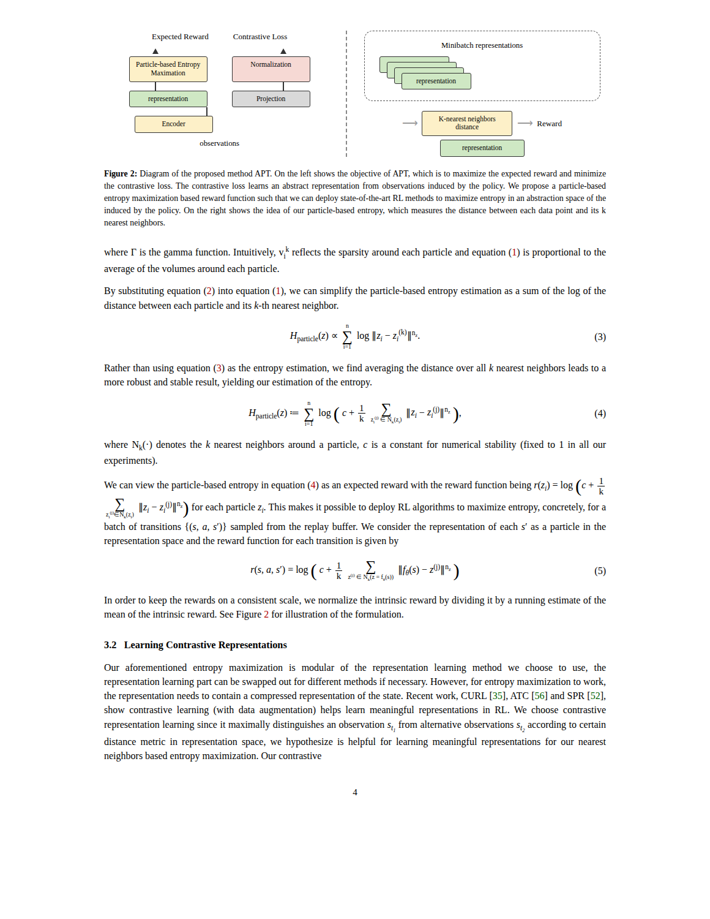Expected Reward
Contrastive Loss
Particle-based Entropy
Maximation
Normalization
representation
Projection
Encoder
observations
Minibatch representations
representation
⟶
K-nearest neighbors
distance
⟶ Reward
representation
Figure 2: Diagram of the proposed method APT. On the left shows the objective of APT, which is to maximize the expected reward and minimize the contrastive loss. The contrastive loss learns an abstract representation from observations induced by the policy. We propose a particle-based entropy maximization based reward function such that we can deploy state-of-the-art RL methods to maximize entropy in an abstraction space of the induced by the policy. On the right shows the idea of our particle-based entropy, which measures the distance between each data point and its k nearest neighbors.
where Γ is the gamma function. Intuitively, vik reflects the sparsity around each particle and equation (1) is proportional to the average of the volumes around each particle.
By substituting equation (2) into equation (1), we can simplify the particle-based entropy estimation as a sum of the log of the distance between each particle and its k-th nearest neighbor.
Hparticle(z) ∝ n∑i=1 log ∥zi − zi(k)∥nz.
(3)
Rather than using equation (3) as the entropy estimation, we find averaging the distance over all k nearest neighbors leads to a more robust and stable result, yielding our estimation of the entropy.
Hparticle(z) ≔ n∑i=1 log ( c + 1 k ∑zi(j) ∈ Nk(zi) ∥zi − zi(j)∥nz ),
(4)
where Nk(·) denotes the k nearest neighbors around a particle, c is a constant for numerical stability (fixed to 1 in all our experiments).
We can view the particle-based entropy in equation (4) as an expected reward with the reward function being r(zi) = log (c + 1 k ∑zi(j)∈Nk(zi) ∥zi − zi(j)∥nz) for each particle zi. This makes it possible to deploy RL algorithms to maximize entropy, concretely, for a batch of transitions {(s, a, s′)} sampled from the replay buffer. We consider the representation of each s′ as a particle in the representation space and the reward function for each transition is given by
r(s, a, s′) = log ( c + 1 k ∑z(j) ∈ Nk(z = fθ(s)) ∥fθ(s) − z(j)∥nz )
(5)
In order to keep the rewards on a consistent scale, we normalize the intrinsic reward by dividing it by a running estimate of the mean of the intrinsic reward. See Figure 2 for illustration of the formulation.
3.2 Learning Contrastive Representations
Our aforementioned entropy maximization is modular of the representation learning method we choose to use, the representation learning part can be swapped out for different methods if necessary. However, for entropy maximization to work, the representation needs to contain a compressed representation of the state. Recent work, CURL [35], ATC [56] and SPR [52], show contrastive learning (with data augmentation) helps learn meaningful representations in RL. We choose contrastive representation learning since it maximally distinguishes an observation st1 from alternative observations st2 according to certain distance metric in representation space, we hypothesize is helpful for learning meaningful representations for our nearest neighbors based entropy maximization. Our contrastive
4